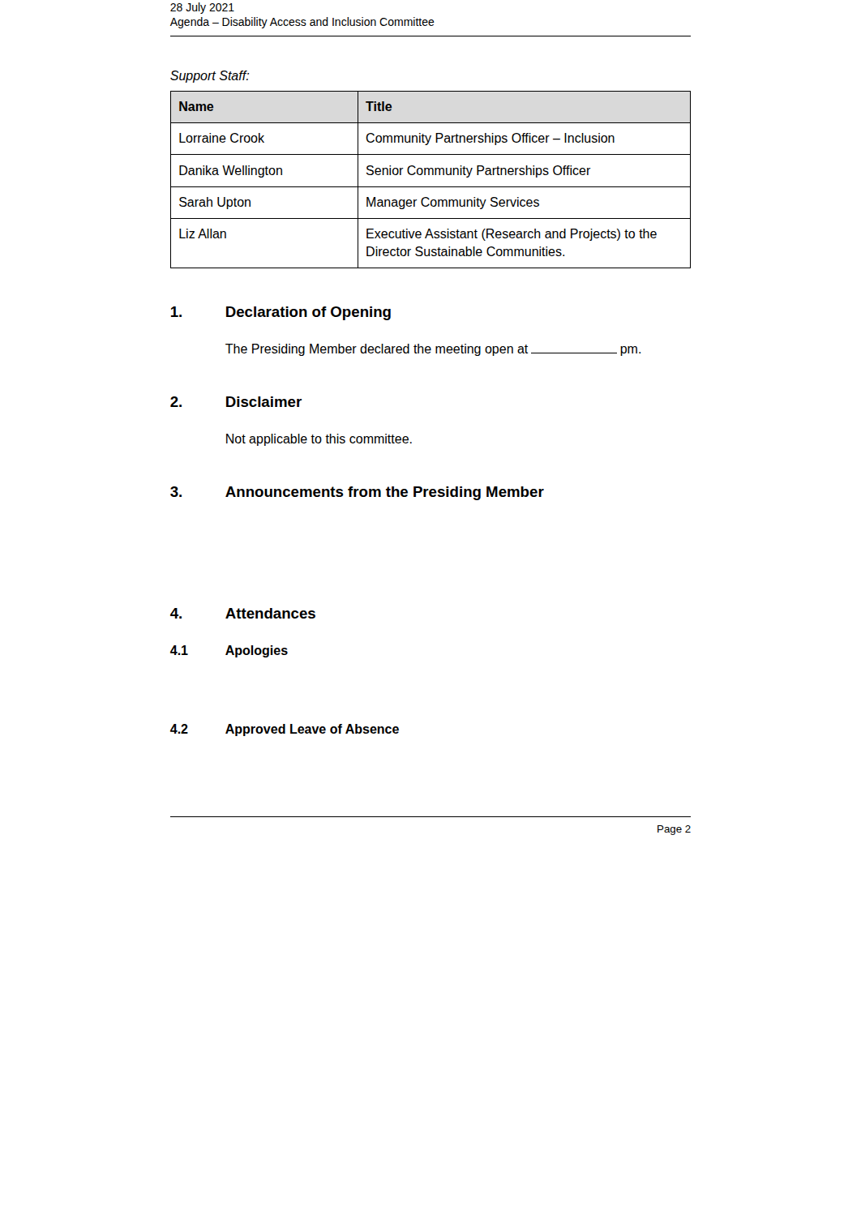28 July 2021
Agenda – Disability Access and Inclusion Committee
Support Staff:
| Name | Title |
| --- | --- |
| Lorraine Crook | Community Partnerships Officer – Inclusion |
| Danika Wellington | Senior Community Partnerships Officer |
| Sarah Upton | Manager Community Services |
| Liz Allan | Executive Assistant (Research and Projects) to the Director Sustainable Communities. |
1. Declaration of Opening
The Presiding Member declared the meeting open at pm.
2. Disclaimer
Not applicable to this committee.
3. Announcements from the Presiding Member
4. Attendances
4.1 Apologies
4.2 Approved Leave of Absence
Page 2